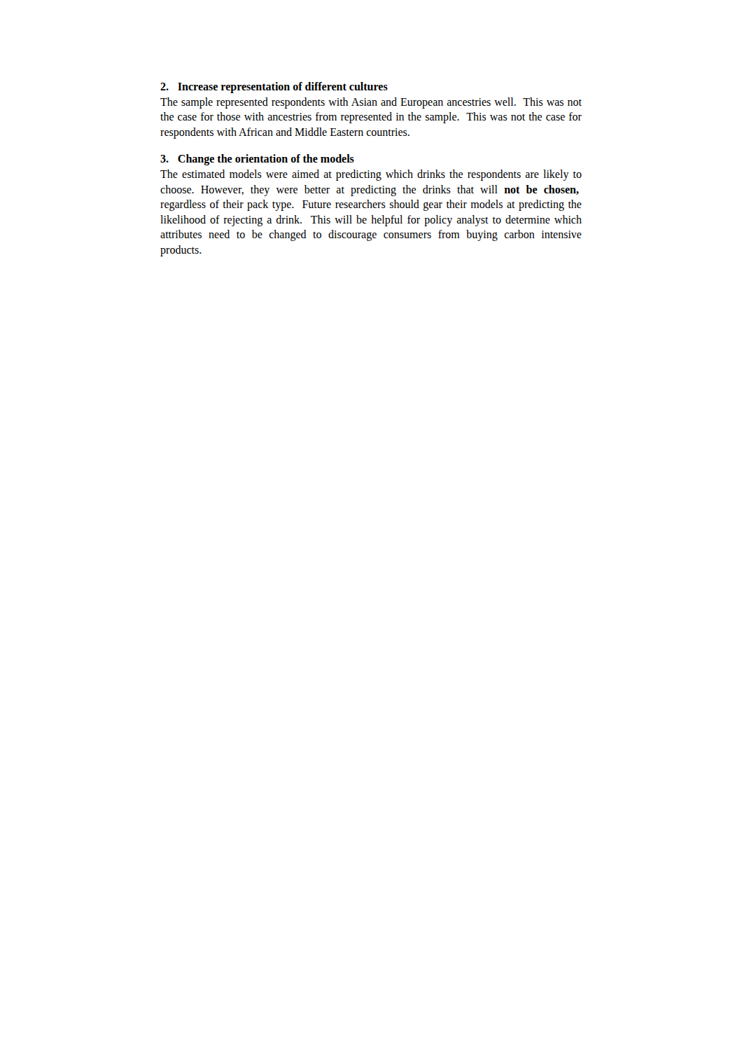2. Increase representation of different cultures
The sample represented respondents with Asian and European ancestries well. This was not the case for those with ancestries from represented in the sample. This was not the case for respondents with African and Middle Eastern countries.
3. Change the orientation of the models
The estimated models were aimed at predicting which drinks the respondents are likely to choose. However, they were better at predicting the drinks that will not be chosen, regardless of their pack type. Future researchers should gear their models at predicting the likelihood of rejecting a drink. This will be helpful for policy analyst to determine which attributes need to be changed to discourage consumers from buying carbon intensive products.